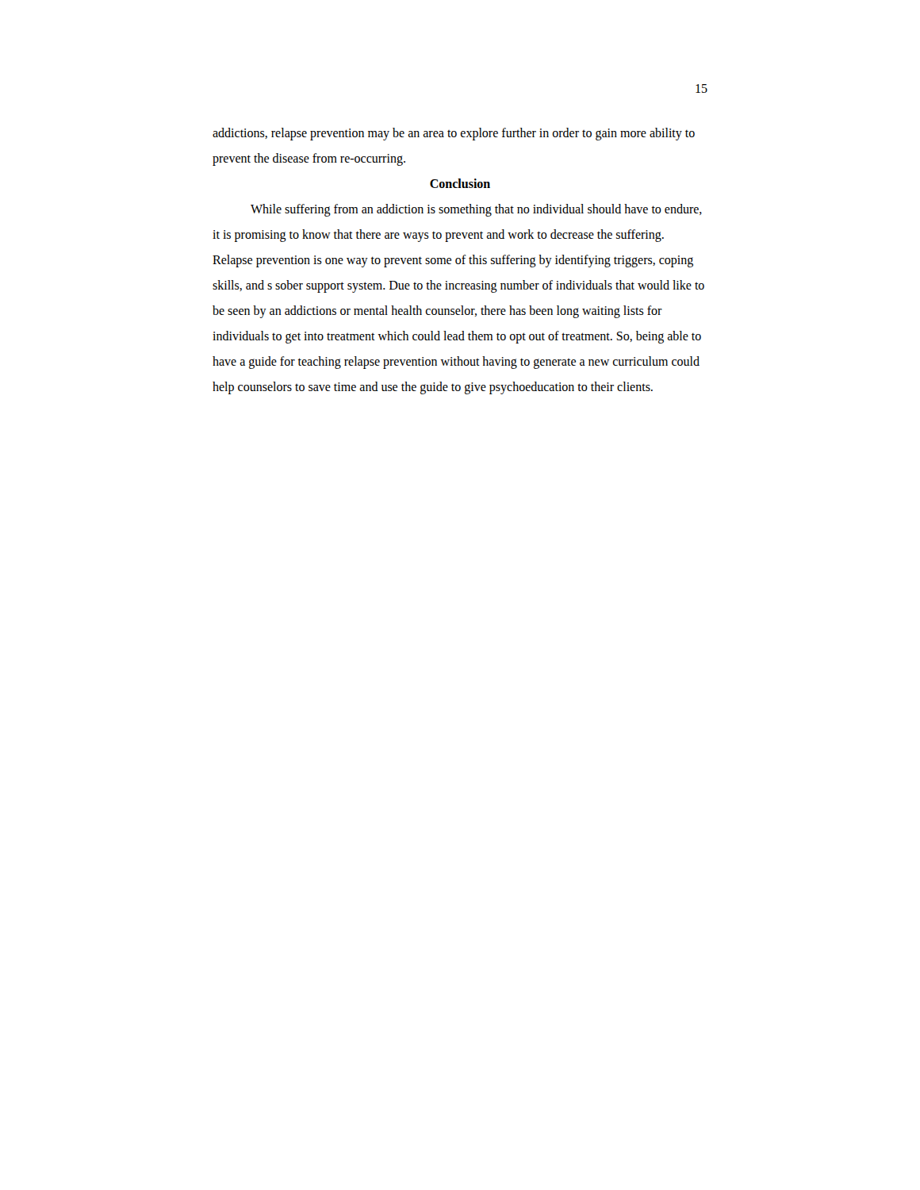15
addictions, relapse prevention may be an area to explore further in order to gain more ability to prevent the disease from re-occurring.
Conclusion
While suffering from an addiction is something that no individual should have to endure, it is promising to know that there are ways to prevent and work to decrease the suffering. Relapse prevention is one way to prevent some of this suffering by identifying triggers, coping skills, and s sober support system. Due to the increasing number of individuals that would like to be seen by an addictions or mental health counselor, there has been long waiting lists for individuals to get into treatment which could lead them to opt out of treatment. So, being able to have a guide for teaching relapse prevention without having to generate a new curriculum could help counselors to save time and use the guide to give psychoeducation to their clients.